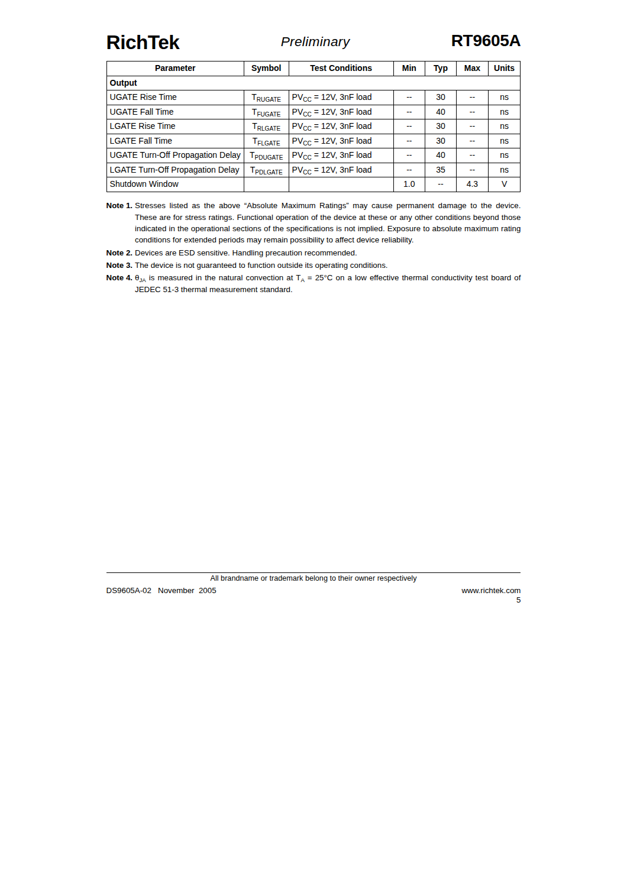RichTek
Preliminary
RT9605A
| Parameter | Symbol | Test Conditions | Min | Typ | Max | Units |
| --- | --- | --- | --- | --- | --- | --- |
| Output |
| UGATE Rise Time | T RUGATE | PV CC = 12V, 3nF load | -- | 30 | -- | ns |
| UGATE Fall Time | T FUGATE | PV CC = 12V, 3nF load | -- | 40 | -- | ns |
| LGATE Rise Time | T RLGATE | PV CC = 12V, 3nF load | -- | 30 | -- | ns |
| LGATE Fall Time | T FLGATE | PV CC = 12V, 3nF load | -- | 30 | -- | ns |
| UGATE Turn-Off Propagation Delay | T PDUGATE | PV CC = 12V, 3nF load | -- | 40 | -- | ns |
| LGATE Turn-Off Propagation Delay | T PDLGATE | PV CC = 12V, 3nF load | -- | 35 | -- | ns |
| Shutdown Window | | | 1.0 | -- | 4.3 | V |
Note 1. Stresses listed as the above “Absolute Maximum Ratings” may cause permanent damage to the device. These are for stress ratings. Functional operation of the device at these or any other conditions beyond those indicated in the operational sections of the specifications is not implied. Exposure to absolute maximum rating conditions for extended periods may remain possibility to affect device reliability.
Note 2. Devices are ESD sensitive. Handling precaution recommended.
Note 3. The device is not guaranteed to function outside its operating conditions.
Note 4. θJA is measured in the natural convection at TA = 25°C on a low effective thermal conductivity test board of JEDEC 51-3 thermal measurement standard.
All brandname or trademark belong to their owner respectively
DS9605A-02 November 2005
www.richtek.com
5